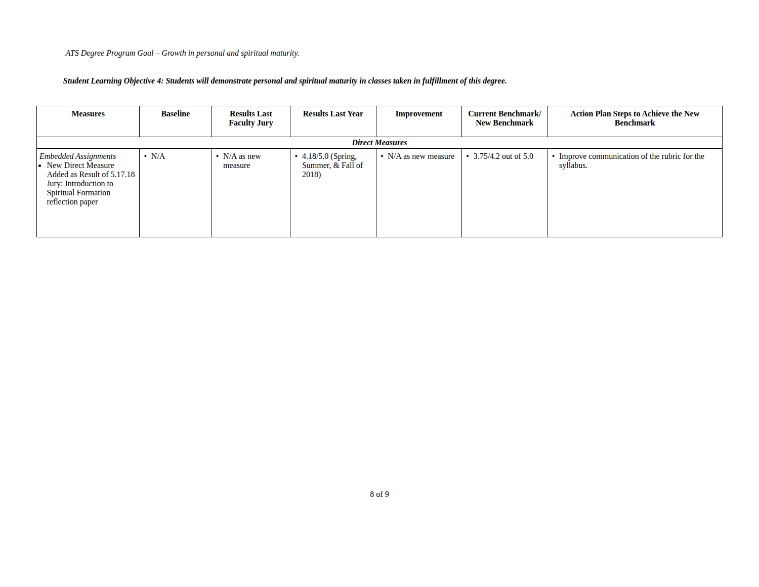ATS Degree Program Goal – Growth in personal and spiritual maturity.
Student Learning Objective 4: Students will demonstrate personal and spiritual maturity in classes taken in fulfillment of this degree.
| Measures | Baseline | Results Last Faculty Jury | Results Last Year | Improvement | Current Benchmark/ New Benchmark | Action Plan Steps to Achieve the New Benchmark |
| --- | --- | --- | --- | --- | --- | --- |
| Direct Measures |
| Embedded Assignments New Direct Measure Added as Result of 5.17.18 Jury: Introduction to Spiritual Formation reflection paper | N/A | N/A as new measure | 4.18/5.0 (Spring, Summer, & Fall of 2018) | N/A as new measure | 3.75/4.2 out of 5.0 | Improve communication of the rubric for the syllabus. |
8 of 9